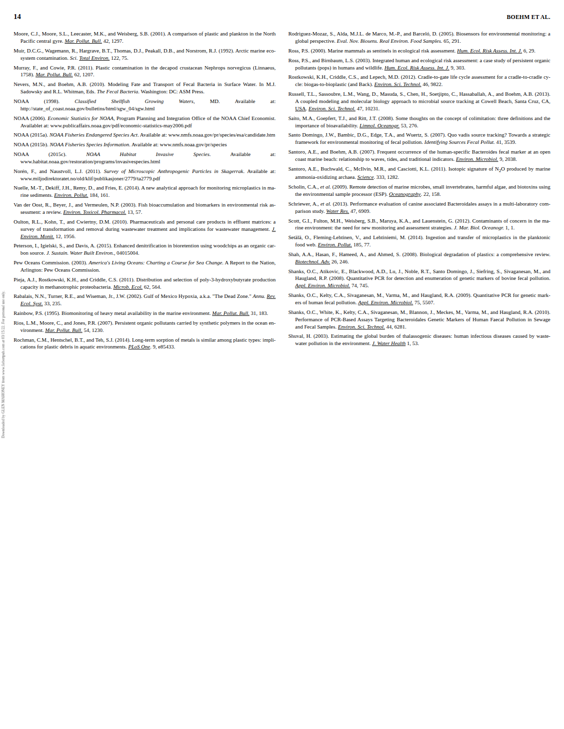Downloaded by GLEN MAHONEY from www.liebertpub.com at 03/15/22. For personal use only.
14 BOEHM ET AL.
Moore, C.J., Moore, S.L., Leecaster, M.K., and Weisberg, S.B. (2001). A comparison of plastic and plankton in the North Pacific central gyre. Mar. Pollut. Bull. 42, 1297.
Muir, D.C.G., Wagemann, R., Hargrave, B.T., Thomas, D.J., Peakall, D.B., and Norstrom, R.J. (1992). Arctic marine ecosystem contamination. Sci. Total Environ. 122, 75.
Murray, F., and Cowie, P.R. (2011). Plastic contamination in the decapod crustacean Nephrops norvegicus (Linnaeus, 1758). Mar. Pollut. Bull. 62, 1207.
Nevers, M.N., and Boehm, A.B. (2010). Modeling Fate and Transport of Fecal Bacteria in Surface Water. In M.J. Sadowsky and R.L. Whitman, Eds. The Fecal Bacteria. Washington: DC: ASM Press.
NOAA (1998). Classified Shellfish Growing Waters, MD. Available at: http://state_of_coast.noaa.gov/bulletins/html/sgw_04/sgw.html
NOAA (2006). Economic Statistics for NOAA, Program Planning and Integration Office of the NOAA Chief Economist. Availablet at: www.publicaffairs.noaa.gov/pdf/economic-statistics-may2006.pdf
NOAA (2015a). NOAA Fisheries Endangered Species Act. Available at: www.nmfs.noaa.gov/pr/species/esa/candidate.htm
NOAA (2015b). NOAA Fisheries Species Information. Available at: www.nmfs.noaa.gov/pr/species
NOAA (2015c). NOAA Habitat Invasive Species. Available at: www.habitat.noaa.gov/restoration/programs/invasivespecies.html
Norén, F., and Naustvoll, L.J. (2011). Survey of Microscopic Anthropogenic Particles in Skagerrak. Available at: www.miljodirektoratet.no/old/klif/publikasjoner/2779/ta2779.pdf
Nuelle, M.-T., Dekiff, J.H., Remy, D., and Fries, E. (2014). A new analytical approach for monitoring microplastics in marine sediments. Environ. Pollut. 184, 161.
Van der Oost, R., Beyer, J., and Vermeulen, N.P. (2003). Fish bioaccumulation and biomarkers in environmental risk assessment: a review. Environ. Toxicol. Pharmacol. 13, 57.
Oulton, R.L., Kohn, T., and Cwiertny, D.M. (2010). Pharmaceuticals and personal care products in effluent matrices: a survey of transformation and removal during wastewater treatment and implications for wastewater management. J. Environ. Monit. 12, 1956.
Peterson, I., Igielski, S., and Davis, A. (2015). Enhanced denitrification in bioretention using woodchips as an organic carbon source. J. Sustain. Water Built Environ., 04015004.
Pew Oceans Commission. (2003). America's Living Oceans: Charting a Course for Sea Change. A Report to the Nation, Arlington: Pew Oceans Commission.
Pieja, A.J., Rostkowski, K.H., and Criddle, C.S. (2011). Distribution and selection of poly-3-hydroxybutyrate production capacity in methanotrophic proteobacteria. Microb. Ecol. 62, 564.
Rabalais, N.N., Turner, R.E., and Wiseman, Jr., J.W. (2002). Gulf of Mexico Hypoxia, a.k.a. "The Dead Zone." Annu. Rev. Ecol. Syst. 33, 235.
Rainbow, P.S. (1995). Biomonitoring of heavy metal availability in the marine environment. Mar. Pollut. Bull. 31, 183.
Rios, L.M., Moore, C., and Jones, P.R. (2007). Persistent organic pollutants carried by synthetic polymers in the ocean environment. Mar. Pollut. Bull. 54, 1230.
Rochman, C.M., Hentschel, B.T., and Teh, S.J. (2014). Long-term sorption of metals is similar among plastic types: implications for plastic debris in aquatic environments. PLoS One. 9, e85433.
Rodriguez-Mozaz, S., Alda, M.J.L. de Marco, M.-P., and Barceló, D. (2005). Biosensors for environmental monitoring: a global perspective. Eval. Nov. Biosens. Real Environ. Food Samples. 65, 291.
Ross, P.S. (2000). Marine mammals as sentinels in ecological risk assessment. Hum. Ecol. Risk Assess. Int. J. 6, 29.
Ross, P.S., and Birnbaum, L.S. (2003). Integrated human and ecological risk assessment: a case study of persistent organic pollutants (pops) in humans and wildlife. Hum. Ecol. Risk Assess. Int. J. 9, 303.
Rostkowski, K.H., Criddle, C.S., and Lepech, M.D. (2012). Cradle-to-gate life cycle assessment for a cradle-to-cradle cycle: biogas-to-bioplastic (and Back). Environ. Sci. Technol. 46, 9822.
Russell, T.L., Sassoubre, L.M., Wang, D., Masuda, S., Chen, H., Soetjipto, C., Hassaballah, A., and Boehm, A.B. (2013). A coupled modeling and molecular biology approach to microbial source tracking at Cowell Beach, Santa Cruz, CA, USA. Environ. Sci. Technol. 47, 10231.
Saito, M.A., Goepfert, T.J., and Ritt, J.T. (2008). Some thoughts on the concept of colimitation: three definitions and the importance of bioavailability. Limnol. Oceanogr. 53, 276.
Santo Domingo, J.W., Bambic, D.G., Edge, T.A., and Wuertz, S. (2007). Quo vadis source tracking? Towards a strategic framework for environmental monitoring of fecal pollution. Identifying Sources Fecal Pollut. 41, 3539.
Santoro, A.E., and Boehm, A.B. (2007). Frequent occurrence of the human-specific Bacteroides fecal marker at an open coast marine beach: relationship to waves, tides, and traditional indicators. Environ. Microbiol. 9, 2038.
Santoro, A.E., Buchwald, C., McIlvin, M.R., and Casciotti, K.L. (2011). Isotopic signature of N2O produced by marine ammonia-oxidizing archaea. Science. 333, 1282.
Scholin, C.A., et al. (2009). Remote detection of marine microbes, small invertebrates, harmful algae, and biotoxins using the environmental sample processor (ESP). Oceanography. 22, 158.
Schriewer, A., et al. (2013). Performance evaluation of canine associated Bacteroidales assays in a multi-laboratory comparison study. Water Res. 47, 6909.
Scott, G.I., Fulton, M.H., Weisberg, S.B., Maruya, K.A., and Lauenstein, G. (2012). Contaminants of concern in the marine environment: the need for new monitoring and assessment strategies. J. Mar. Biol. Oceanogr. 1, 1.
Setälä, O., Fleming-Lehtinen, V., and Lehtiniemi, M. (2014). Ingestion and transfer of microplastics in the planktonic food web. Environ. Pollut. 185, 77.
Shah, A.A., Hasan, F., Hameed, A., and Ahmed, S. (2008). Biological degradation of plastics: a comprehensive review. Biotechnol. Adv. 26, 246.
Shanks, O.C., Atikovic, E., Blackwood, A.D., Lu, J., Noble, R.T., Santo Domingo, J., Siefring, S., Sivaganesan, M., and Haugland, R.P. (2008). Quantitative PCR for detection and enumeration of genetic markers of bovine fecal pollution. Appl. Environ. Microbiol. 74, 745.
Shanks, O.C., Kelty, C.A., Sivaganesan, M., Varma, M., and Haugland, R.A. (2009). Quantitative PCR for genetic markers of human fecal pollution. Appl. Environ. Microbiol. 75, 5507.
Shanks, O.C., White, K., Kelty, C.A., Sivaganesan, M., Blannon, J., Meckes, M., Varma, M., and Haugland, R.A. (2010). Performance of PCR-Based Assays Targeting Bacteroidales Genetic Markers of Human Faecal Pollution in Sewage and Fecal Samples. Environ. Sci. Technol. 44, 6281.
Shuval, H. (2003). Estimating the global burden of thalassogenic diseases: human infectious diseases caused by wastewater pollution in the environment. J. Water Health 1, 53.